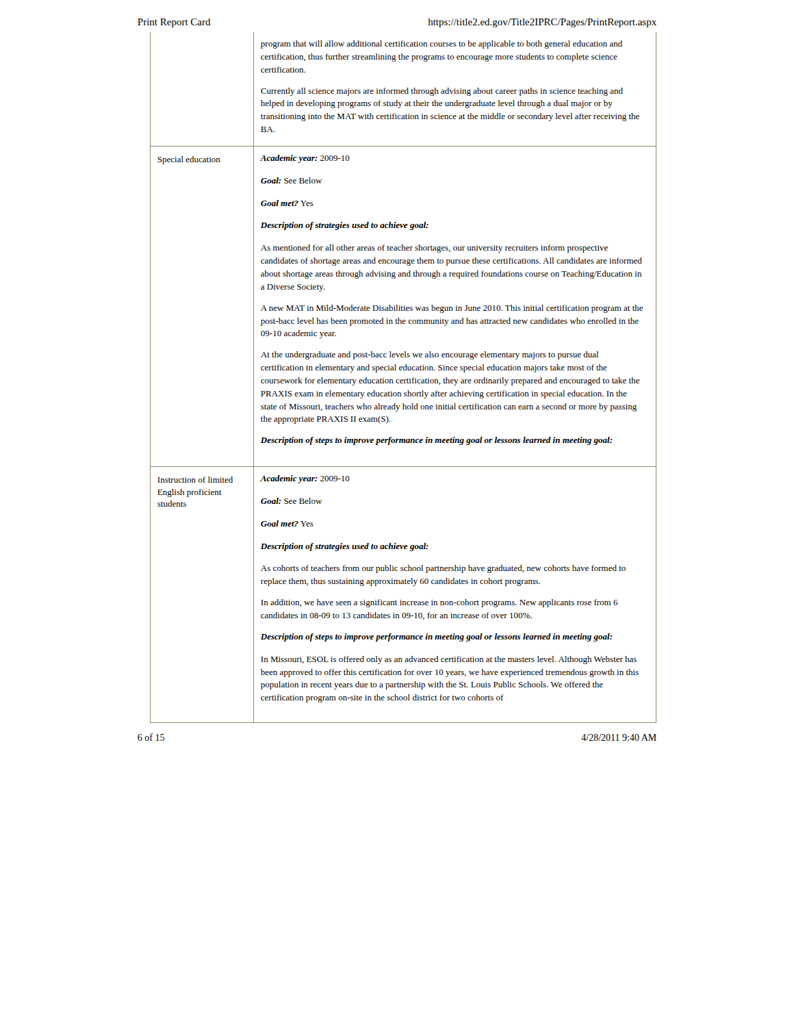Print Report Card
https://title2.ed.gov/Title2IPRC/Pages/PrintReport.aspx
| | program that will allow additional certification courses to be applicable to both general education and certification, thus further streamlining the programs to encourage more students to complete science certification. Currently all science majors are informed through advising about career paths in science teaching and helped in developing programs of study at their the undergraduate level through a dual major or by transitioning into the MAT with certification in science at the middle or secondary level after receiving the BA. |
| Special education | Academic year: 2009-10 Goal: See Below Goal met? Yes Description of strategies used to achieve goal: As mentioned for all other areas of teacher shortages, our university recruiters inform prospective candidates of shortage areas and encourage them to pursue these certifications. All candidates are informed about shortage areas through advising and through a required foundations course on Teaching/Education in a Diverse Society. A new MAT in Mild-Moderate Disabilities was begun in June 2010. This initial certification program at the post-bacc level has been promoted in the community and has attracted new candidates who enrolled in the 09-10 academic year. At the undergraduate and post-bacc levels we also encourage elementary majors to pursue dual certification in elementary and special education. Since special education majors take most of the coursework for elementary education certification, they are ordinarily prepared and encouraged to take the PRAXIS exam in elementary education shortly after achieving certification in special education. In the state of Missouri, teachers who already hold one initial certification can earn a second or more by passing the appropriate PRAXIS II exam(S). Description of steps to improve performance in meeting goal or lessons learned in meeting goal: |
| Instruction of limited English proficient students | Academic year: 2009-10 Goal: See Below Goal met? Yes Description of strategies used to achieve goal: As cohorts of teachers from our public school partnership have graduated, new cohorts have formed to replace them, thus sustaining approximately 60 candidates in cohort programs. In addition, we have seen a significant increase in non-cohort programs. New applicants rose from 6 candidates in 08-09 to 13 candidates in 09-10, for an increase of over 100%. Description of steps to improve performance in meeting goal or lessons learned in meeting goal: In Missouri, ESOL is offered only as an advanced certification at the masters level. Although Webster has been approved to offer this certification for over 10 years, we have experienced tremendous growth in this population in recent years due to a partnership with the St. Louis Public Schools. We offered the certification program on-site in the school district for two cohorts of |
6 of 15
4/28/2011 9:40 AM